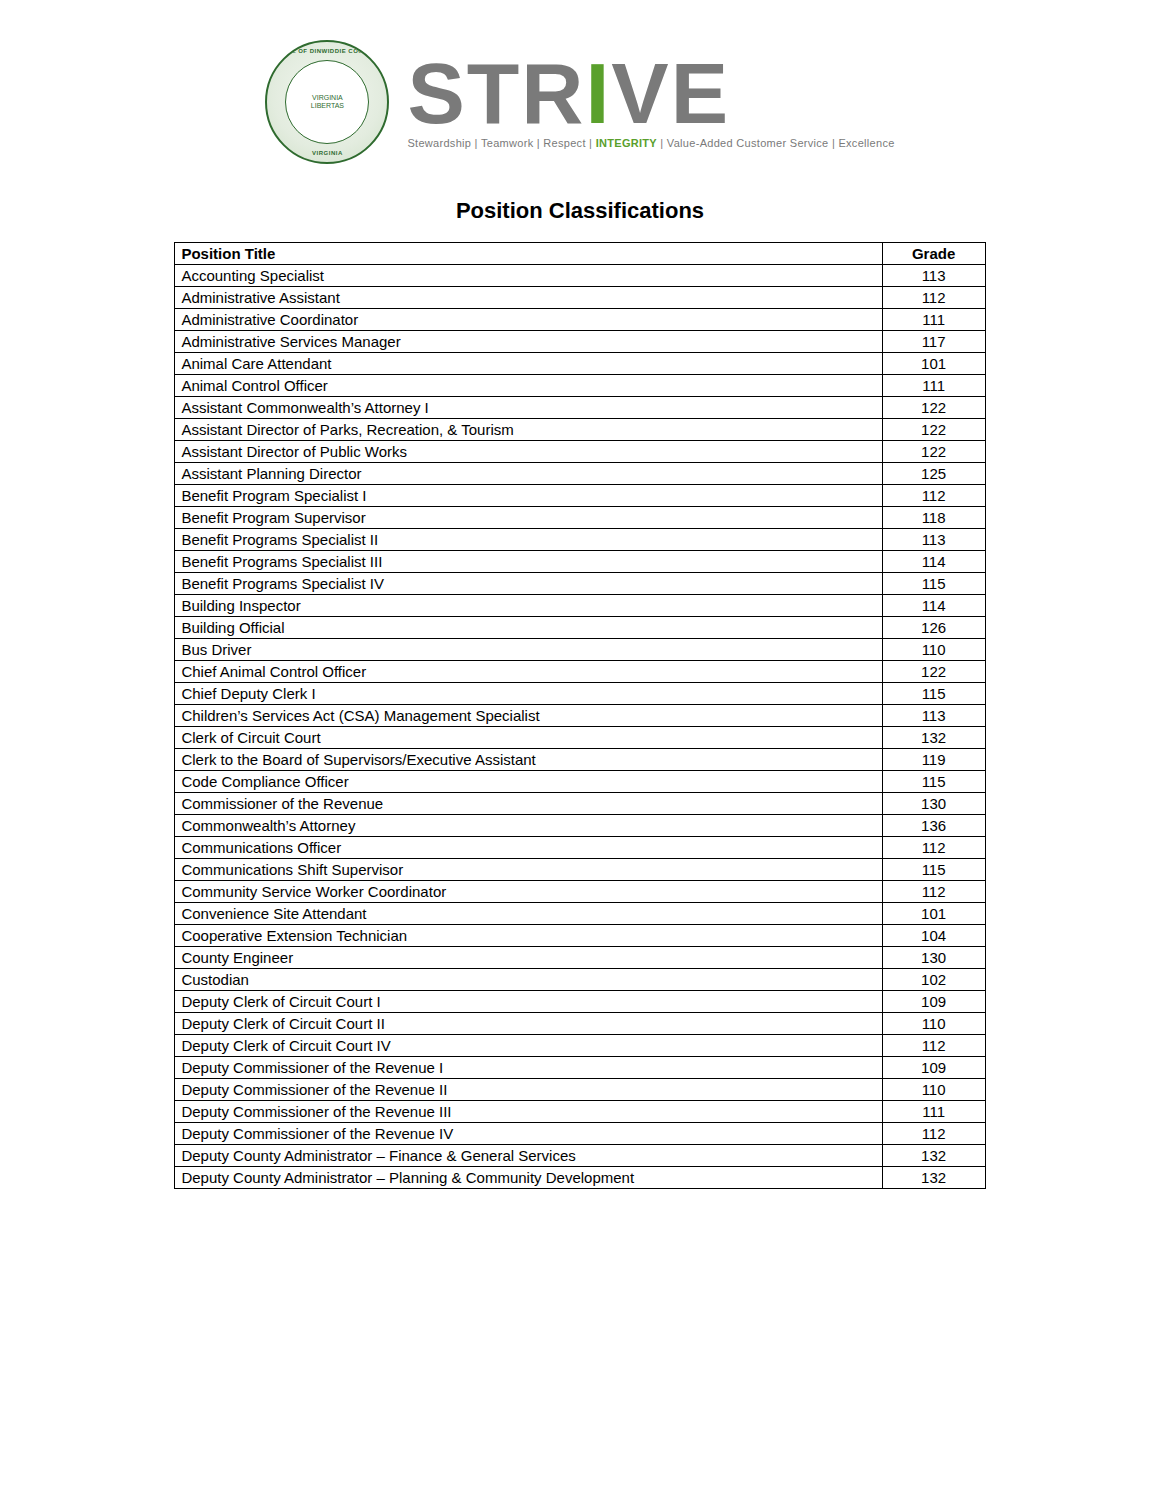SEAL OF DINWIDDIE COUNTY
VIRGINIA
LIBERTAS
VIRGINIA
STRIVE
Stewardship | Teamwork | Respect | INTEGRITY | Value-Added Customer Service | Excellence
Position Classifications
| Position Title | Grade |
| --- | --- |
| Accounting Specialist | 113 |
| Administrative Assistant | 112 |
| Administrative Coordinator | 111 |
| Administrative Services Manager | 117 |
| Animal Care Attendant | 101 |
| Animal Control Officer | 111 |
| Assistant Commonwealth’s Attorney I | 122 |
| Assistant Director of Parks, Recreation, & Tourism | 122 |
| Assistant Director of Public Works | 122 |
| Assistant Planning Director | 125 |
| Benefit Program Specialist I | 112 |
| Benefit Program Supervisor | 118 |
| Benefit Programs Specialist II | 113 |
| Benefit Programs Specialist III | 114 |
| Benefit Programs Specialist IV | 115 |
| Building Inspector | 114 |
| Building Official | 126 |
| Bus Driver | 110 |
| Chief Animal Control Officer | 122 |
| Chief Deputy Clerk I | 115 |
| Children’s Services Act (CSA) Management Specialist | 113 |
| Clerk of Circuit Court | 132 |
| Clerk to the Board of Supervisors/Executive Assistant | 119 |
| Code Compliance Officer | 115 |
| Commissioner of the Revenue | 130 |
| Commonwealth’s Attorney | 136 |
| Communications Officer | 112 |
| Communications Shift Supervisor | 115 |
| Community Service Worker Coordinator | 112 |
| Convenience Site Attendant | 101 |
| Cooperative Extension Technician | 104 |
| County Engineer | 130 |
| Custodian | 102 |
| Deputy Clerk of Circuit Court I | 109 |
| Deputy Clerk of Circuit Court II | 110 |
| Deputy Clerk of Circuit Court IV | 112 |
| Deputy Commissioner of the Revenue I | 109 |
| Deputy Commissioner of the Revenue II | 110 |
| Deputy Commissioner of the Revenue III | 111 |
| Deputy Commissioner of the Revenue IV | 112 |
| Deputy County Administrator – Finance & General Services | 132 |
| Deputy County Administrator – Planning & Community Development | 132 |